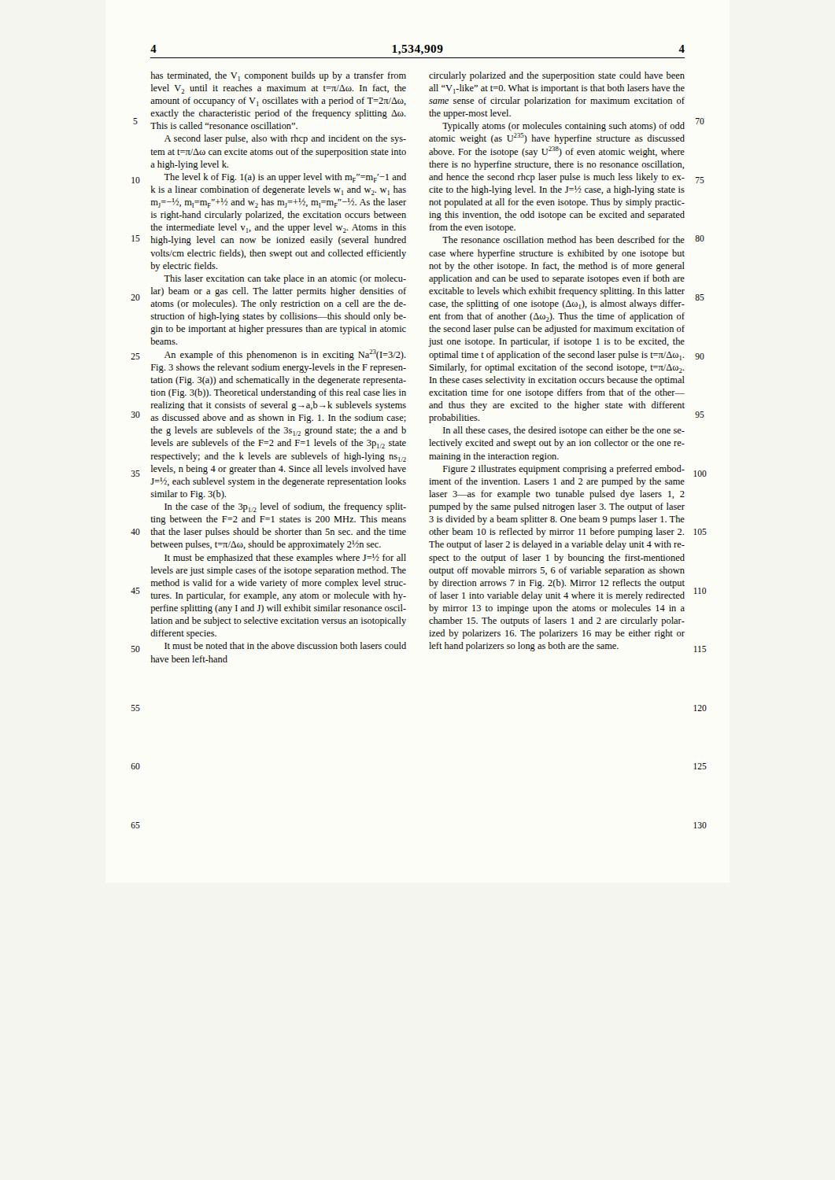4 1,534,909 4
0 0 0 0 5 0 0 0 0 10 0 0 0 0 15 0 0 0 0 20 0 0 0 0 25 0 0 0 0 30 0 0 0 0 35 0 0 0 0 40 0 0 0 0 45 0 0 0 0 50 0 0 0 0 55 0 0 0 0 60 0 0 0 0 65
has terminated, the V1 component builds up by a transfer from level V2 until it reaches a maximum at t=π/Δω. In fact, the amount of occupancy of V1 oscillates with a period of T=2π/Δω, exactly the characteristic period of the frequency splitting Δω. This is called “resonance oscillation”.
A second laser pulse, also with rhcp and incident on the system at t=π/Δω can excite atoms out of the superposition state into a high-lying level k.
The level k of Fig. 1(a) is an upper level with mF″=mF′−1 and k is a linear combination of degenerate levels w1 and w2. w1 has mJ=−½, mI=mF″+½ and w2 has mJ=+½, mI=mF″−½. As the laser is right-hand circularly polarized, the excitation occurs between the intermediate level v1, and the upper level w2. Atoms in this high-lying level can now be ionized easily (several hundred volts/cm electric fields), then swept out and collected efficiently by electric fields.
This laser excitation can take place in an atomic (or molecular) beam or a gas cell. The latter permits higher densities of atoms (or molecules). The only restriction on a cell are the destruction of high-lying states by collisions—this should only begin to be important at higher pressures than are typical in atomic beams.
An example of this phenomenon is in exciting Na23(I=3/2). Fig. 3 shows the relevant sodium energy-levels in the F representation (Fig. 3(a)) and schematically in the degenerate representation (Fig. 3(b)). Theoretical understanding of this real case lies in realizing that it consists of several g→a,b→k sublevels systems as discussed above and as shown in Fig. 1. In the sodium case; the g levels are sublevels of the 3s1/2 ground state; the a and b levels are sublevels of the F=2 and F=1 levels of the 3p1/2 state respectively; and the k levels are sublevels of high-lying ns1/2 levels, n being 4 or greater than 4. Since all levels involved have J=½, each sublevel system in the degenerate representation looks similar to Fig. 3(b).
In the case of the 3p1/2 level of sodium, the frequency splitting between the F=2 and F=1 states is 200 MHz. This means that the laser pulses should be shorter than 5n sec. and the time between pulses, t=π/Δω, should be approximately 2½n sec.
It must be emphasized that these examples where J=½ for all levels are just simple cases of the isotope separation method. The method is valid for a wide variety of more complex level structures. In particular, for example, any atom or molecule with hyperfine splitting (any I and J) will exhibit similar resonance oscillation and be subject to selective excitation versus an isotopically different species.
It must be noted that in the above discussion both lasers could have been left-hand
0 0 0 0 70 0 0 0 0 75 0 0 0 0 80 0 0 0 0 85 0 0 0 0 90 0 0 0 0 95 0 0 0 0 100 0 0 0 0 105 0 0 0 0 110 0 0 0 0 115 0 0 0 0 120 0 0 0 0 125 0 0 0 0 130
circularly polarized and the superposition state could have been all “V1-like” at t=0. What is important is that both lasers have the same sense of circular polarization for maximum excitation of the upper-most level.
Typically atoms (or molecules containing such atoms) of odd atomic weight (as U235) have hyperfine structure as discussed above. For the isotope (say U238) of even atomic weight, where there is no hyperfine structure, there is no resonance oscillation, and hence the second rhcp laser pulse is much less likely to excite to the high-lying level. In the J=½ case, a high-lying state is not populated at all for the even isotope. Thus by simply practicing this invention, the odd isotope can be excited and separated from the even isotope.
The resonance oscillation method has been described for the case where hyperfine structure is exhibited by one isotope but not by the other isotope. In fact, the method is of more general application and can be used to separate isotopes even if both are excitable to levels which exhibit frequency splitting. In this latter case, the splitting of one isotope (Δω1), is almost always different from that of another (Δω2). Thus the time of application of the second laser pulse can be adjusted for maximum excitation of just one isotope. In particular, if isotope 1 is to be excited, the optimal time t of application of the second laser pulse is t=π/Δω1. Similarly, for optimal excitation of the second isotope, t=π/Δω2. In these cases selectivity in excitation occurs because the optimal excitation time for one isotope differs from that of the other—and thus they are excited to the higher state with different probabilities.
In all these cases, the desired isotope can either be the one selectively excited and swept out by an ion collector or the one remaining in the interaction region.
Figure 2 illustrates equipment comprising a preferred embodiment of the invention. Lasers 1 and 2 are pumped by the same laser 3—as for example two tunable pulsed dye lasers 1, 2 pumped by the same pulsed nitrogen laser 3. The output of laser 3 is divided by a beam splitter 8. One beam 9 pumps laser 1. The other beam 10 is reflected by mirror 11 before pumping laser 2. The output of laser 2 is delayed in a variable delay unit 4 with respect to the output of laser 1 by bouncing the first-mentioned output off movable mirrors 5, 6 of variable separation as shown by direction arrows 7 in Fig. 2(b). Mirror 12 reflects the output of laser 1 into variable delay unit 4 where it is merely redirected by mirror 13 to impinge upon the atoms or molecules 14 in a chamber 15. The outputs of lasers 1 and 2 are circularly polarized by polarizers 16. The polarizers 16 may be either right or left hand polarizers so long as both are the same.